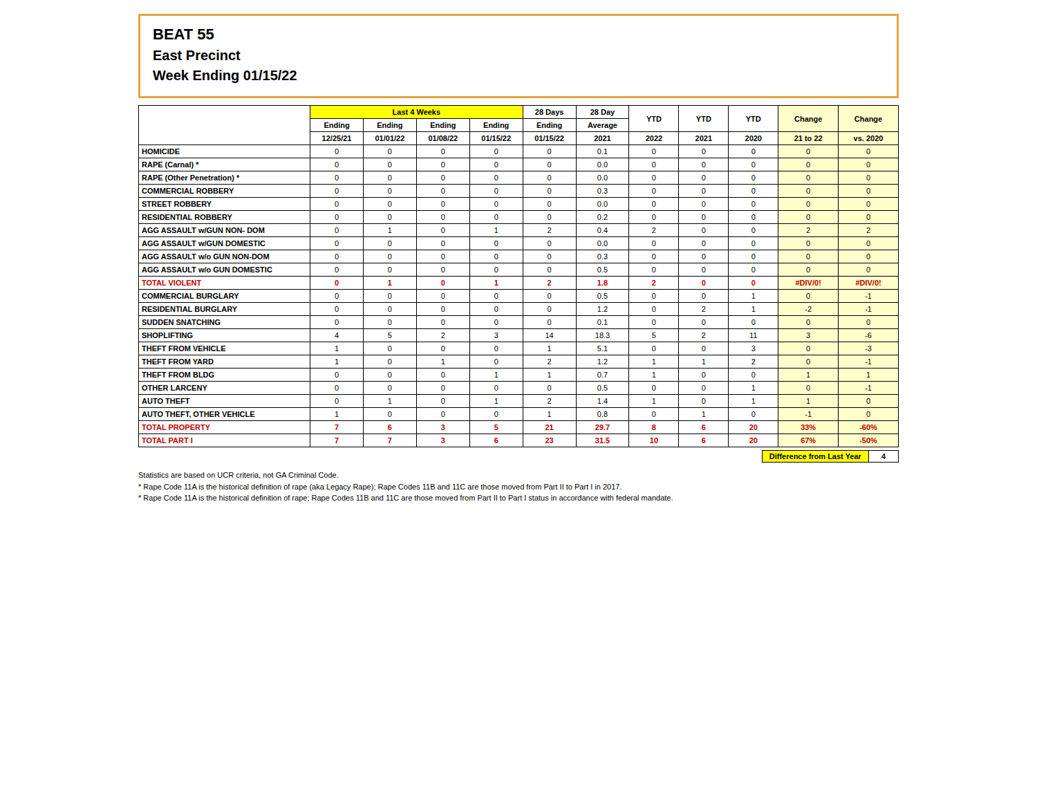BEAT 55
East Precinct
Week Ending 01/15/22
| | Last 4 Weeks | 28 Days | 28 Day | YTD | YTD | YTD | Change | Change |
| --- | --- | --- | --- | --- | --- | --- | --- | --- |
| Ending | Ending | Ending | Ending | Ending | Average |
| 12/25/21 | 01/01/22 | 01/08/22 | 01/15/22 | 01/15/22 | 2021 | 2022 | 2021 | 2020 | 21 to 22 | vs. 2020 |
| HOMICIDE | 0 | 0 | 0 | 0 | 0 | 0.1 | 0 | 0 | 0 | 0 | 0 |
| RAPE (Carnal) * | 0 | 0 | 0 | 0 | 0 | 0.0 | 0 | 0 | 0 | 0 | 0 |
| RAPE (Other Penetration) * | 0 | 0 | 0 | 0 | 0 | 0.0 | 0 | 0 | 0 | 0 | 0 |
| COMMERCIAL ROBBERY | 0 | 0 | 0 | 0 | 0 | 0.3 | 0 | 0 | 0 | 0 | 0 |
| STREET ROBBERY | 0 | 0 | 0 | 0 | 0 | 0.0 | 0 | 0 | 0 | 0 | 0 |
| RESIDENTIAL ROBBERY | 0 | 0 | 0 | 0 | 0 | 0.2 | 0 | 0 | 0 | 0 | 0 |
| AGG ASSAULT w/GUN NON- DOM | 0 | 1 | 0 | 1 | 2 | 0.4 | 2 | 0 | 0 | 2 | 2 |
| AGG ASSAULT w/GUN DOMESTIC | 0 | 0 | 0 | 0 | 0 | 0.0 | 0 | 0 | 0 | 0 | 0 |
| AGG ASSAULT w/o GUN NON-DOM | 0 | 0 | 0 | 0 | 0 | 0.3 | 0 | 0 | 0 | 0 | 0 |
| AGG ASSAULT w/o GUN DOMESTIC | 0 | 0 | 0 | 0 | 0 | 0.5 | 0 | 0 | 0 | 0 | 0 |
| TOTAL VIOLENT | 0 | 1 | 0 | 1 | 2 | 1.8 | 2 | 0 | 0 | #DIV/0! | #DIV/0! |
| COMMERCIAL BURGLARY | 0 | 0 | 0 | 0 | 0 | 0.5 | 0 | 0 | 1 | 0 | -1 |
| RESIDENTIAL BURGLARY | 0 | 0 | 0 | 0 | 0 | 1.2 | 0 | 2 | 1 | -2 | -1 |
| SUDDEN SNATCHING | 0 | 0 | 0 | 0 | 0 | 0.1 | 0 | 0 | 0 | 0 | 0 |
| SHOPLIFTING | 4 | 5 | 2 | 3 | 14 | 18.3 | 5 | 2 | 11 | 3 | -6 |
| THEFT FROM VEHICLE | 1 | 0 | 0 | 0 | 1 | 5.1 | 0 | 0 | 3 | 0 | -3 |
| THEFT FROM YARD | 1 | 0 | 1 | 0 | 2 | 1.2 | 1 | 1 | 2 | 0 | -1 |
| THEFT FROM BLDG | 0 | 0 | 0 | 1 | 1 | 0.7 | 1 | 0 | 0 | 1 | 1 |
| OTHER LARCENY | 0 | 0 | 0 | 0 | 0 | 0.5 | 0 | 0 | 1 | 0 | -1 |
| AUTO THEFT | 0 | 1 | 0 | 1 | 2 | 1.4 | 1 | 0 | 1 | 1 | 0 |
| AUTO THEFT, OTHER VEHICLE | 1 | 0 | 0 | 0 | 1 | 0.8 | 0 | 1 | 0 | -1 | 0 |
| TOTAL PROPERTY | 7 | 6 | 3 | 5 | 21 | 29.7 | 8 | 6 | 20 | 33% | -60% |
| TOTAL PART I | 7 | 7 | 3 | 6 | 23 | 31.5 | 10 | 6 | 20 | 67% | -50% |
Difference from Last Year
4
Statistics are based on UCR criteria, not GA Criminal Code.
* Rape Code 11A is the historical definition of rape (aka Legacy Rape); Rape Codes 11B and 11C are those moved from Part II to Part I in 2017.
* Rape Code 11A is the historical definition of rape; Rape Codes 11B and 11C are those moved from Part II to Part I status in accordance with federal mandate.